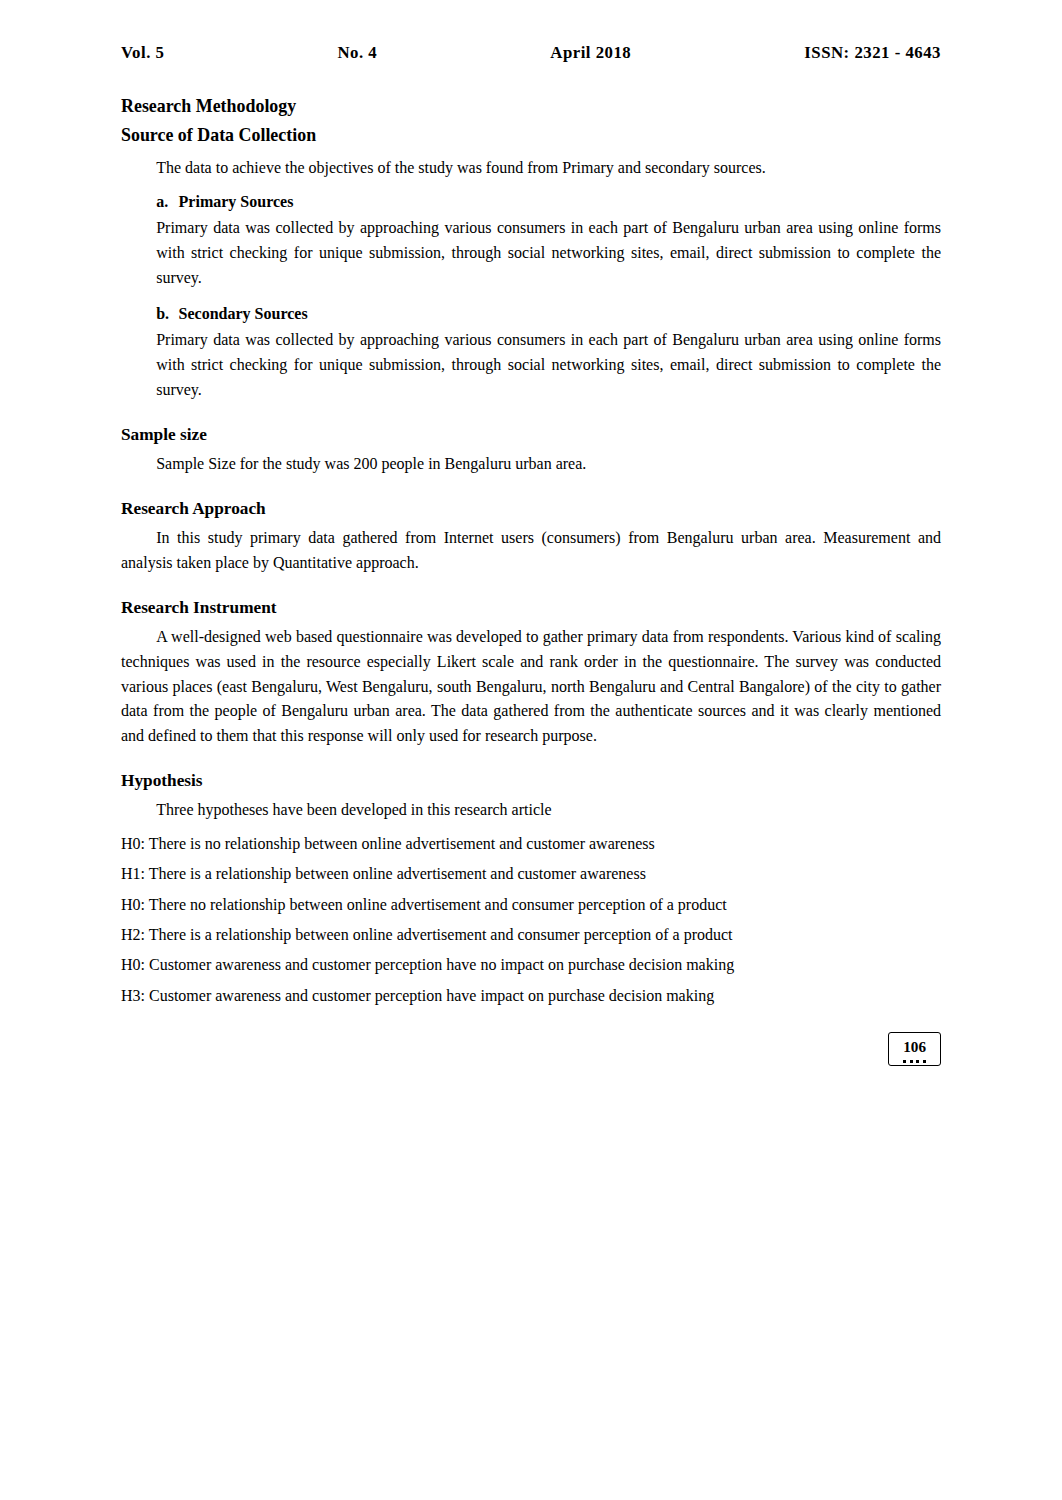Vol. 5 No. 4 April 2018 ISSN: 2321 - 4643
Research Methodology
Source of Data Collection
The data to achieve the objectives of the study was found from Primary and secondary sources.
a. Primary Sources
Primary data was collected by approaching various consumers in each part of Bengaluru urban area using online forms with strict checking for unique submission, through social networking sites, email, direct submission to complete the survey.
b. Secondary Sources
Primary data was collected by approaching various consumers in each part of Bengaluru urban area using online forms with strict checking for unique submission, through social networking sites, email, direct submission to complete the survey.
Sample size
Sample Size for the study was 200 people in Bengaluru urban area.
Research Approach
In this study primary data gathered from Internet users (consumers) from Bengaluru urban area. Measurement and analysis taken place by Quantitative approach.
Research Instrument
A well-designed web based questionnaire was developed to gather primary data from respondents. Various kind of scaling techniques was used in the resource especially Likert scale and rank order in the questionnaire. The survey was conducted various places (east Bengaluru, West Bengaluru, south Bengaluru, north Bengaluru and Central Bangalore) of the city to gather data from the people of Bengaluru urban area. The data gathered from the authenticate sources and it was clearly mentioned and defined to them that this response will only used for research purpose.
Hypothesis
Three hypotheses have been developed in this research article
H0: There is no relationship between online advertisement and customer awareness
H1: There is a relationship between online advertisement and customer awareness
H0: There no relationship between online advertisement and consumer perception of a product
H2: There is a relationship between online advertisement and consumer perception of a product
H0: Customer awareness and customer perception have no impact on purchase decision making
H3: Customer awareness and customer perception have impact on purchase decision making
106